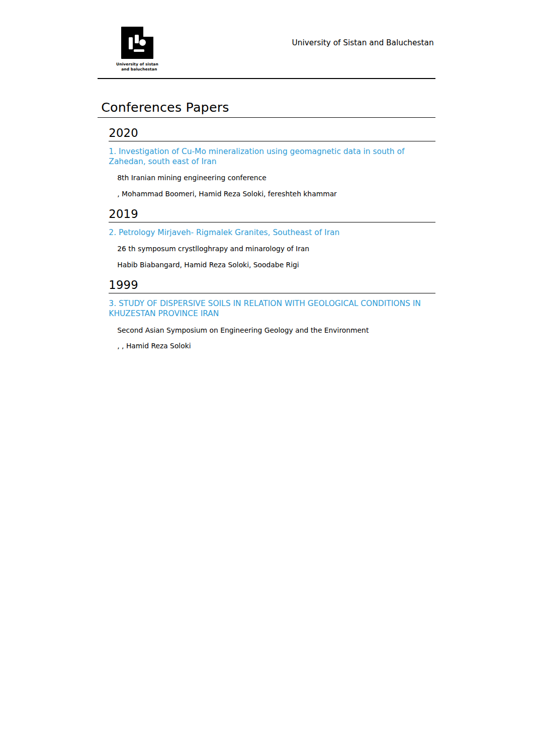University of sistan and baluchestan
University of Sistan and Baluchestan
Conferences Papers
2020
1. Investigation of Cu-Mo mineralization using geomagnetic data in south of Zahedan, south east of Iran
8th Iranian mining engineering conference
, Mohammad Boomeri, Hamid Reza Soloki, fereshteh khammar
2019
2. Petrology Mirjaveh- Rigmalek Granites, Southeast of Iran
26 th symposum crystlloghrapy and minarology of Iran
Habib Biabangard, Hamid Reza Soloki, Soodabe Rigi
1999
3. STUDY OF DISPERSIVE SOILS IN RELATION WITH GEOLOGICAL CONDITIONS IN KHUZESTAN PROVINCE IRAN
Second Asian Symposium on Engineering Geology and the Environment
, , Hamid Reza Soloki